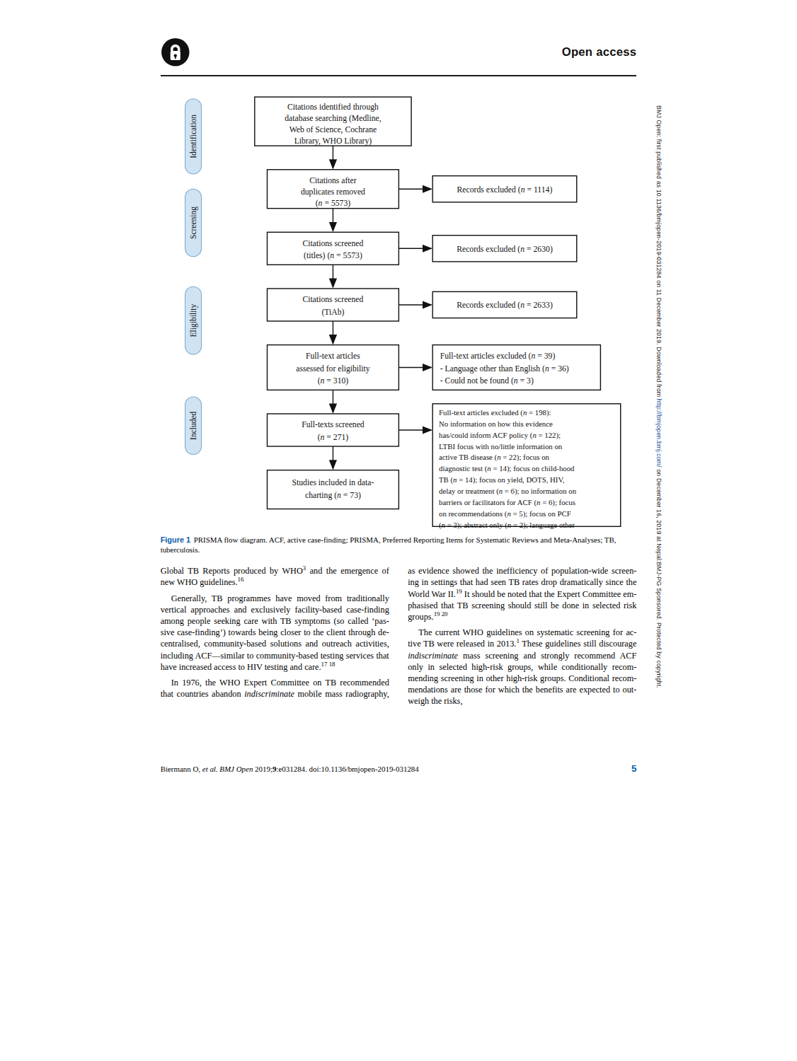BMJ Open: first published as 10.1136/bmjopen-2019-031284 on 11 December 2019. Downloaded from http://bmjopen.bmj.com/ on December 16, 2019 at Nepal:BMJ-PG Sponsored. Protected by copyright.
Open access
Identification Screening Eligibility Included Citations identified through database searching (Medline, Web of Science, Cochrane Library, WHO Library) Citations after duplicates removed (n = 5573) Records excluded (n = 1114) Citations screened (titles) (n = 5573) Records excluded (n = 2630) Citations screened (TiAb) Records excluded (n = 2633) Full-text articles assessed for eligibility (n = 310) Full-text articles excluded (n = 39) - Language other than English (n = 36) - Could not be found (n = 3) Full-texts screened (n = 271) Full-text articles excluded (n = 198): No information on how this evidence has/could inform ACF policy (n = 122); LTBI focus with no/little information on active TB disease (n = 22); focus on diagnostic test (n = 14); focus on child-hood TB (n = 14); focus on yield, DOTS, HIV, delay or treatment (n = 6); no information on barriers or facilitators for ACF (n = 6); focus on recommendations (n = 5); focus on PCF (n = 3); abstract only (n = 2); language other Studies included in data- charting (n = 73)
Figure 1 PRISMA flow diagram. ACF, active case-finding; PRISMA, Preferred Reporting Items for Systematic Reviews and Meta-Analyses; TB, tuberculosis.
Global TB Reports produced by WHO3 and the emergence of new WHO guidelines.16
Generally, TB programmes have moved from traditionally vertical approaches and exclusively facility-based case-finding among people seeking care with TB symptoms (so called ‘passive case-finding’) towards being closer to the client through decentralised, community-based solutions and outreach activities, including ACF—similar to community-based testing services that have increased access to HIV testing and care.17 18
In 1976, the WHO Expert Committee on TB recommended that countries abandon indiscriminate mobile mass radiography, as evidence showed the inefficiency of population-wide screening in settings that had seen TB rates drop dramatically since the World War II.19 It should be noted that the Expert Committee emphasised that TB screening should still be done in selected risk groups.19 20
The current WHO guidelines on systematic screening for active TB were released in 2013.1 These guidelines still discourage indiscriminate mass screening and strongly recommend ACF only in selected high-risk groups, while conditionally recommending screening in other high-risk groups. Conditional recommendations are those for which the benefits are expected to outweigh the risks,
Biermann O, et al. BMJ Open 2019;9:e031284. doi:10.1136/bmjopen-2019-031284
5